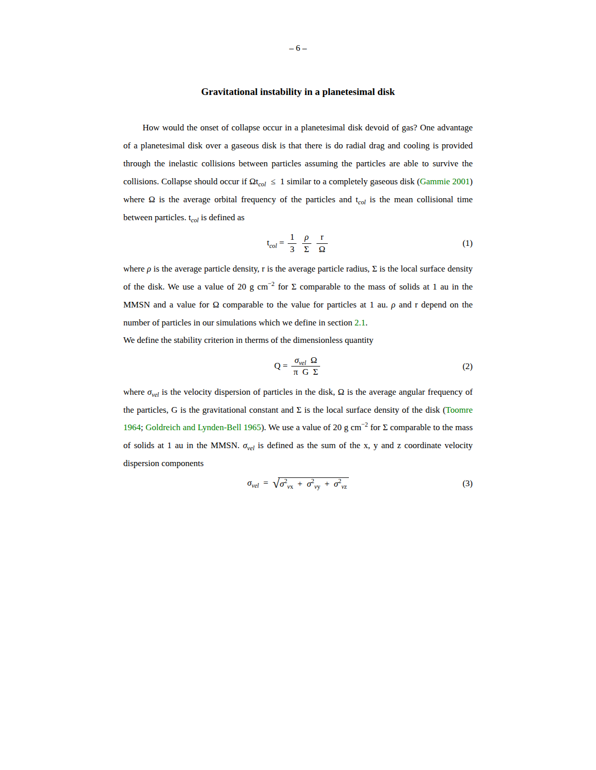– 6 –
Gravitational instability in a planetesimal disk
How would the onset of collapse occur in a planetesimal disk devoid of gas? One advantage of a planetesimal disk over a gaseous disk is that there is do radial drag and cooling is provided through the inelastic collisions between particles assuming the particles are able to survive the collisions. Collapse should occur if Ωtcol ≤ 1 similar to a completely gaseous disk (Gammie 2001) where Ω is the average orbital frequency of the particles and tcol is the mean collisional time between particles. tcol is defined as
tcol = 13 ρΣ rΩ (1)
where ρ is the average particle density, r is the average particle radius, Σ is the local surface density of the disk. We use a value of 20 g cm−2 for Σ comparable to the mass of solids at 1 au in the MMSN and a value for Ω comparable to the value for particles at 1 au. ρ and r depend on the number of particles in our simulations which we define in section 2.1.
We define the stability criterion in therms of the dimensionless quantity
Q = σvel Ω π G Σ (2)
where σvel is the velocity dispersion of particles in the disk, Ω is the average angular frequency of the particles, G is the gravitational constant and Σ is the local surface density of the disk (Toomre 1964; Goldreich and Lynden-Bell 1965). We use a value of 20 g cm−2 for Σ comparable to the mass of solids at 1 au in the MMSN. σvel is defined as the sum of the x, y and z coordinate velocity dispersion components
σvel = σ2vx + σ2vy + σ2vz (3)